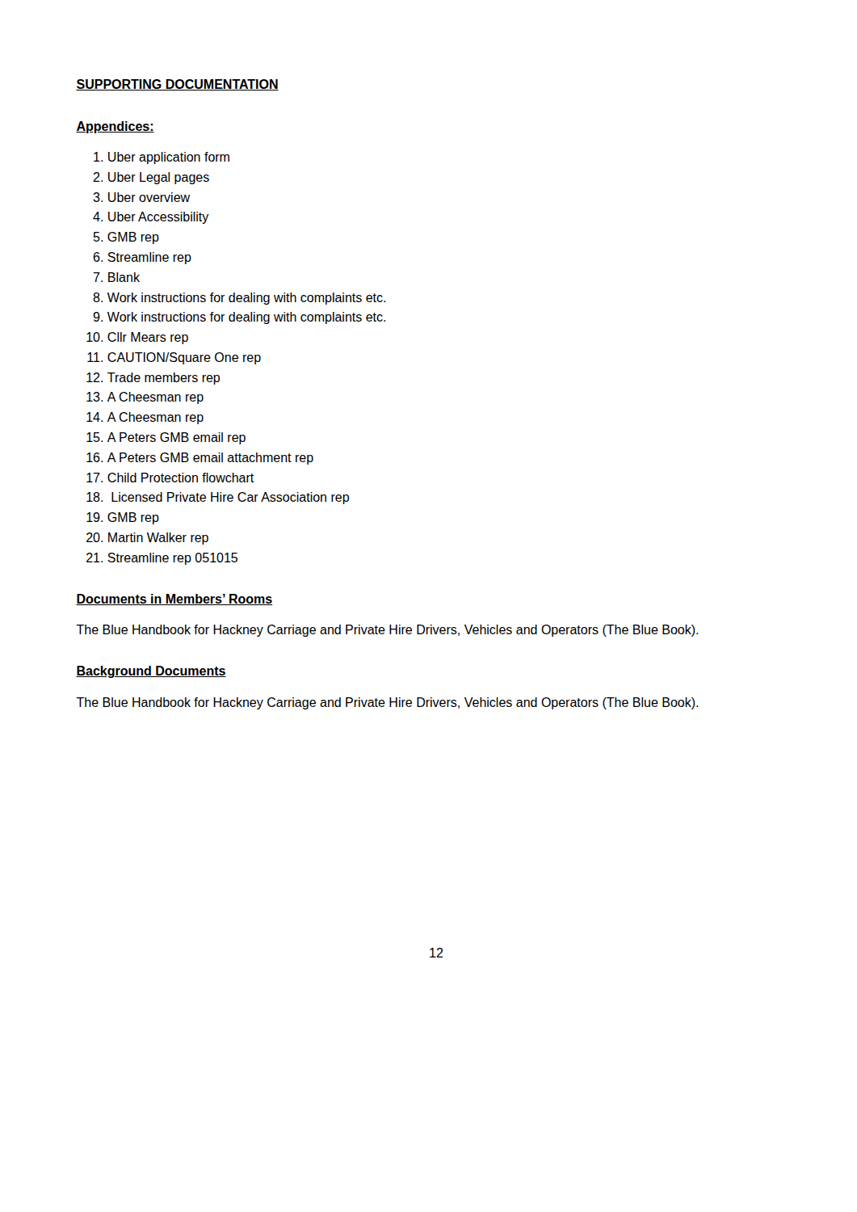SUPPORTING DOCUMENTATION
Appendices:
Uber application form
Uber Legal pages
Uber overview
Uber Accessibility
GMB rep
Streamline rep
Blank
Work instructions for dealing with complaints etc.
Work instructions for dealing with complaints etc.
Cllr Mears rep
CAUTION/Square One rep
Trade members rep
A Cheesman rep
A Cheesman rep
A Peters GMB email rep
A Peters GMB email attachment rep
Child Protection flowchart
Licensed Private Hire Car Association rep
GMB rep
Martin Walker rep
Streamline rep 051015
Documents in Members’ Rooms
The Blue Handbook for Hackney Carriage and Private Hire Drivers, Vehicles and Operators (The Blue Book).
Background Documents
The Blue Handbook for Hackney Carriage and Private Hire Drivers, Vehicles and Operators (The Blue Book).
12